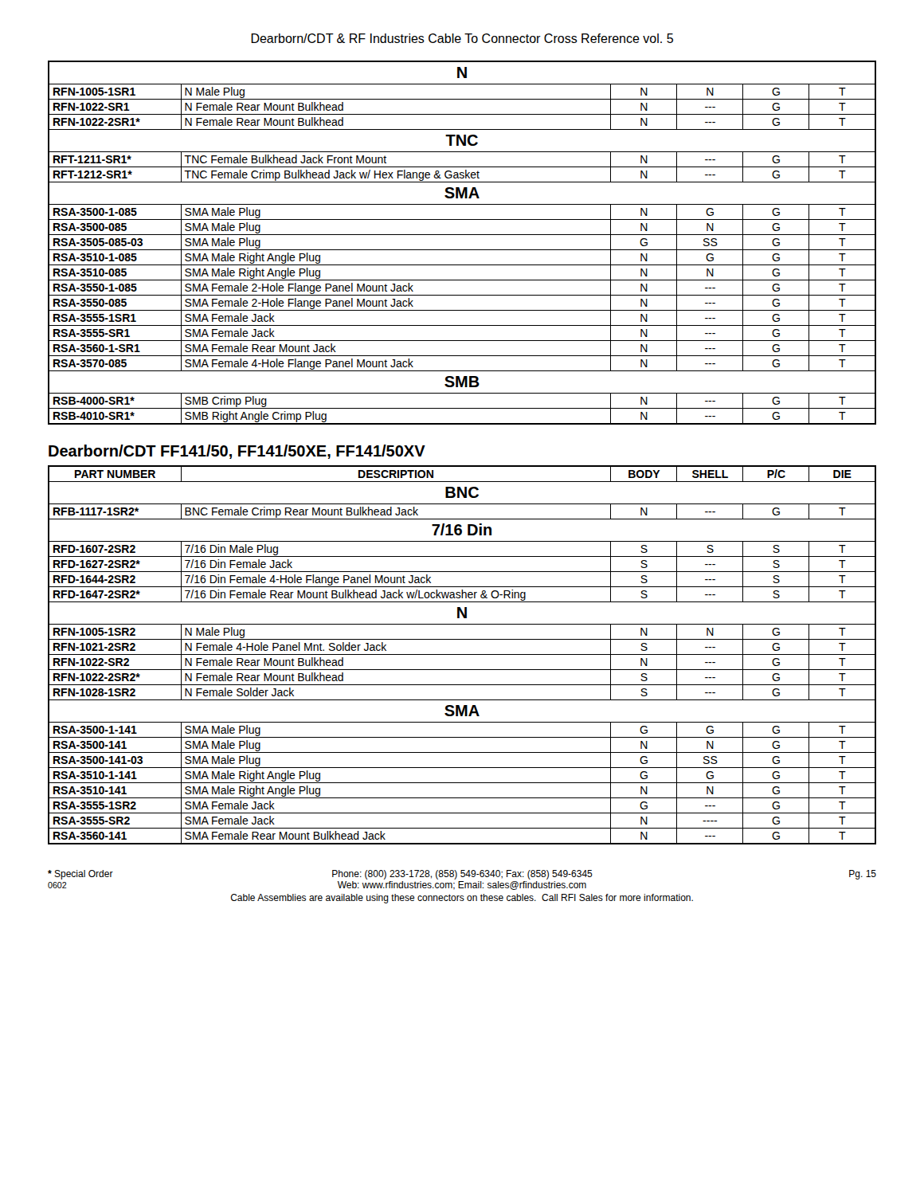Dearborn/CDT & RF Industries Cable To Connector Cross Reference vol. 5
| N |
| --- |
| RFN-1005-1SR1 | N Male Plug | N | N | G | T |
| RFN-1022-SR1 | N Female Rear Mount Bulkhead | N | --- | G | T |
| RFN-1022-2SR1* | N Female Rear Mount Bulkhead | N | --- | G | T |
| TNC |
| RFT-1211-SR1* | TNC Female Bulkhead Jack Front Mount | N | --- | G | T |
| RFT-1212-SR1* | TNC Female Crimp Bulkhead Jack w/ Hex Flange & Gasket | N | --- | G | T |
| SMA |
| RSA-3500-1-085 | SMA Male Plug | N | G | G | T |
| RSA-3500-085 | SMA Male Plug | N | N | G | T |
| RSA-3505-085-03 | SMA Male Plug | G | SS | G | T |
| RSA-3510-1-085 | SMA Male Right Angle Plug | N | G | G | T |
| RSA-3510-085 | SMA Male Right Angle Plug | N | N | G | T |
| RSA-3550-1-085 | SMA Female 2-Hole Flange Panel Mount Jack | N | --- | G | T |
| RSA-3550-085 | SMA Female 2-Hole Flange Panel Mount Jack | N | --- | G | T |
| RSA-3555-1SR1 | SMA Female Jack | N | --- | G | T |
| RSA-3555-SR1 | SMA Female Jack | N | --- | G | T |
| RSA-3560-1-SR1 | SMA Female Rear Mount Jack | N | --- | G | T |
| RSA-3570-085 | SMA Female 4-Hole Flange Panel Mount Jack | N | --- | G | T |
| SMB |
| RSB-4000-SR1* | SMB Crimp Plug | N | --- | G | T |
| RSB-4010-SR1* | SMB Right Angle Crimp Plug | N | --- | G | T |
Dearborn/CDT FF141/50, FF141/50XE, FF141/50XV
| PART NUMBER | DESCRIPTION | BODY | SHELL | P/C | DIE |
| --- | --- | --- | --- | --- | --- |
| BNC |
| RFB-1117-1SR2* | BNC Female Crimp Rear Mount Bulkhead Jack | N | --- | G | T |
| 7/16 Din |
| RFD-1607-2SR2 | 7/16 Din Male Plug | S | S | S | T |
| RFD-1627-2SR2* | 7/16 Din Female Jack | S | --- | S | T |
| RFD-1644-2SR2 | 7/16 Din Female 4-Hole Flange Panel Mount Jack | S | --- | S | T |
| RFD-1647-2SR2* | 7/16 Din Female Rear Mount Bulkhead Jack w/Lockwasher & O-Ring | S | --- | S | T |
| N |
| RFN-1005-1SR2 | N Male Plug | N | N | G | T |
| RFN-1021-2SR2 | N Female 4-Hole Panel Mnt. Solder Jack | S | --- | G | T |
| RFN-1022-SR2 | N Female Rear Mount Bulkhead | N | --- | G | T |
| RFN-1022-2SR2* | N Female Rear Mount Bulkhead | S | --- | G | T |
| RFN-1028-1SR2 | N Female Solder Jack | S | --- | G | T |
| SMA |
| RSA-3500-1-141 | SMA Male Plug | G | G | G | T |
| RSA-3500-141 | SMA Male Plug | N | N | G | T |
| RSA-3500-141-03 | SMA Male Plug | G | SS | G | T |
| RSA-3510-1-141 | SMA Male Right Angle Plug | G | G | G | T |
| RSA-3510-141 | SMA Male Right Angle Plug | N | N | G | T |
| RSA-3555-1SR2 | SMA Female Jack | G | --- | G | T |
| RSA-3555-SR2 | SMA Female Jack | N | ---- | G | T |
| RSA-3560-141 | SMA Female Rear Mount Bulkhead Jack | N | --- | G | T |
* Special Order
0602
Phone: (800) 233-1728, (858) 549-6340; Fax: (858) 549-6345
Web: www.rfindustries.com; Email: sales@rfindustries.com
Pg. 15
Cable Assemblies are available using these connectors on these cables. Call RFI Sales for more information.